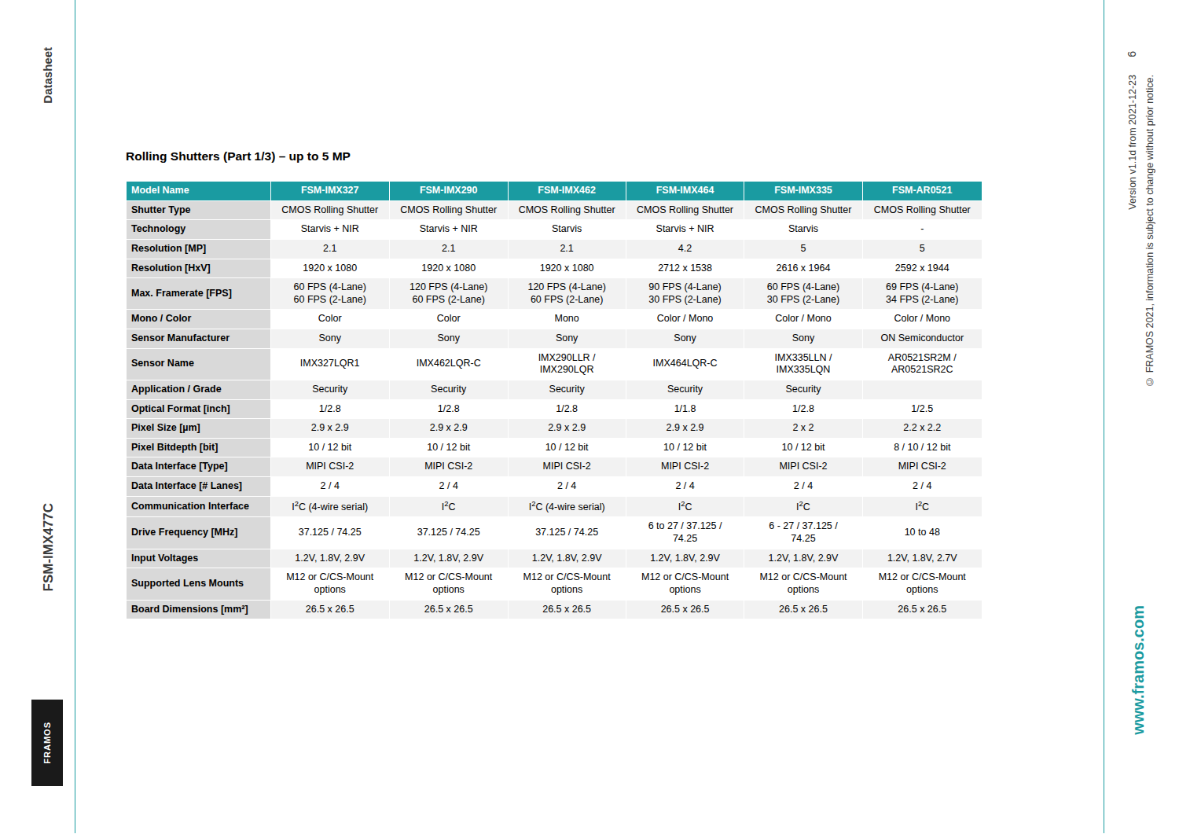Datasheet
FSM-IMX477C
FRAMOS
6
Version v1.1d from 2021-12-23
© FRAMOS 2021, information is subject to change without prior notice.
www.framos.com
Rolling Shutters (Part 1/3) – up to 5 MP
| Model Name | FSM-IMX327 | FSM-IMX290 | FSM-IMX462 | FSM-IMX464 | FSM-IMX335 | FSM-AR0521 |
| --- | --- | --- | --- | --- | --- | --- |
| Shutter Type | CMOS Rolling Shutter | CMOS Rolling Shutter | CMOS Rolling Shutter | CMOS Rolling Shutter | CMOS Rolling Shutter | CMOS Rolling Shutter |
| Technology | Starvis + NIR | Starvis + NIR | Starvis | Starvis + NIR | Starvis | - |
| Resolution [MP] | 2.1 | 2.1 | 2.1 | 4.2 | 5 | 5 |
| Resolution [HxV] | 1920 x 1080 | 1920 x 1080 | 1920 x 1080 | 2712 x 1538 | 2616 x 1964 | 2592 x 1944 |
| Max. Framerate [FPS] | 60 FPS (4-Lane) 60 FPS (2-Lane) | 120 FPS (4-Lane) 60 FPS (2-Lane) | 120 FPS (4-Lane) 60 FPS (2-Lane) | 90 FPS (4-Lane) 30 FPS (2-Lane) | 60 FPS (4-Lane) 30 FPS (2-Lane) | 69 FPS (4-Lane) 34 FPS (2-Lane) |
| Mono / Color | Color | Color | Mono | Color / Mono | Color / Mono | Color / Mono |
| Sensor Manufacturer | Sony | Sony | Sony | Sony | Sony | ON Semiconductor |
| Sensor Name | IMX327LQR1 | IMX462LQR-C | IMX290LLR / IMX290LQR | IMX464LQR-C | IMX335LLN / IMX335LQN | AR0521SR2M / AR0521SR2C |
| Application / Grade | Security | Security | Security | Security | Security | |
| Optical Format [inch] | 1/2.8 | 1/2.8 | 1/2.8 | 1/1.8 | 1/2.8 | 1/2.5 |
| Pixel Size [µm] | 2.9 x 2.9 | 2.9 x 2.9 | 2.9 x 2.9 | 2.9 x 2.9 | 2 x 2 | 2.2 x 2.2 |
| Pixel Bitdepth [bit] | 10 / 12 bit | 10 / 12 bit | 10 / 12 bit | 10 / 12 bit | 10 / 12 bit | 8 / 10 / 12 bit |
| Data Interface [Type] | MIPI CSI-2 | MIPI CSI-2 | MIPI CSI-2 | MIPI CSI-2 | MIPI CSI-2 | MIPI CSI-2 |
| Data Interface [# Lanes] | 2 / 4 | 2 / 4 | 2 / 4 | 2 / 4 | 2 / 4 | 2 / 4 |
| Communication Interface | I 2 C (4-wire serial) | I 2 C | I 2 C (4-wire serial) | I 2 C | I 2 C | I 2 C |
| Drive Frequency [MHz] | 37.125 / 74.25 | 37.125 / 74.25 | 37.125 / 74.25 | 6 to 27 / 37.125 / 74.25 | 6 - 27 / 37.125 / 74.25 | 10 to 48 |
| Input Voltages | 1.2V, 1.8V, 2.9V | 1.2V, 1.8V, 2.9V | 1.2V, 1.8V, 2.9V | 1.2V, 1.8V, 2.9V | 1.2V, 1.8V, 2.9V | 1.2V, 1.8V, 2.7V |
| Supported Lens Mounts | M12 or C/CS-Mount options | M12 or C/CS-Mount options | M12 or C/CS-Mount options | M12 or C/CS-Mount options | M12 or C/CS-Mount options | M12 or C/CS-Mount options |
| Board Dimensions [mm²] | 26.5 x 26.5 | 26.5 x 26.5 | 26.5 x 26.5 | 26.5 x 26.5 | 26.5 x 26.5 | 26.5 x 26.5 |